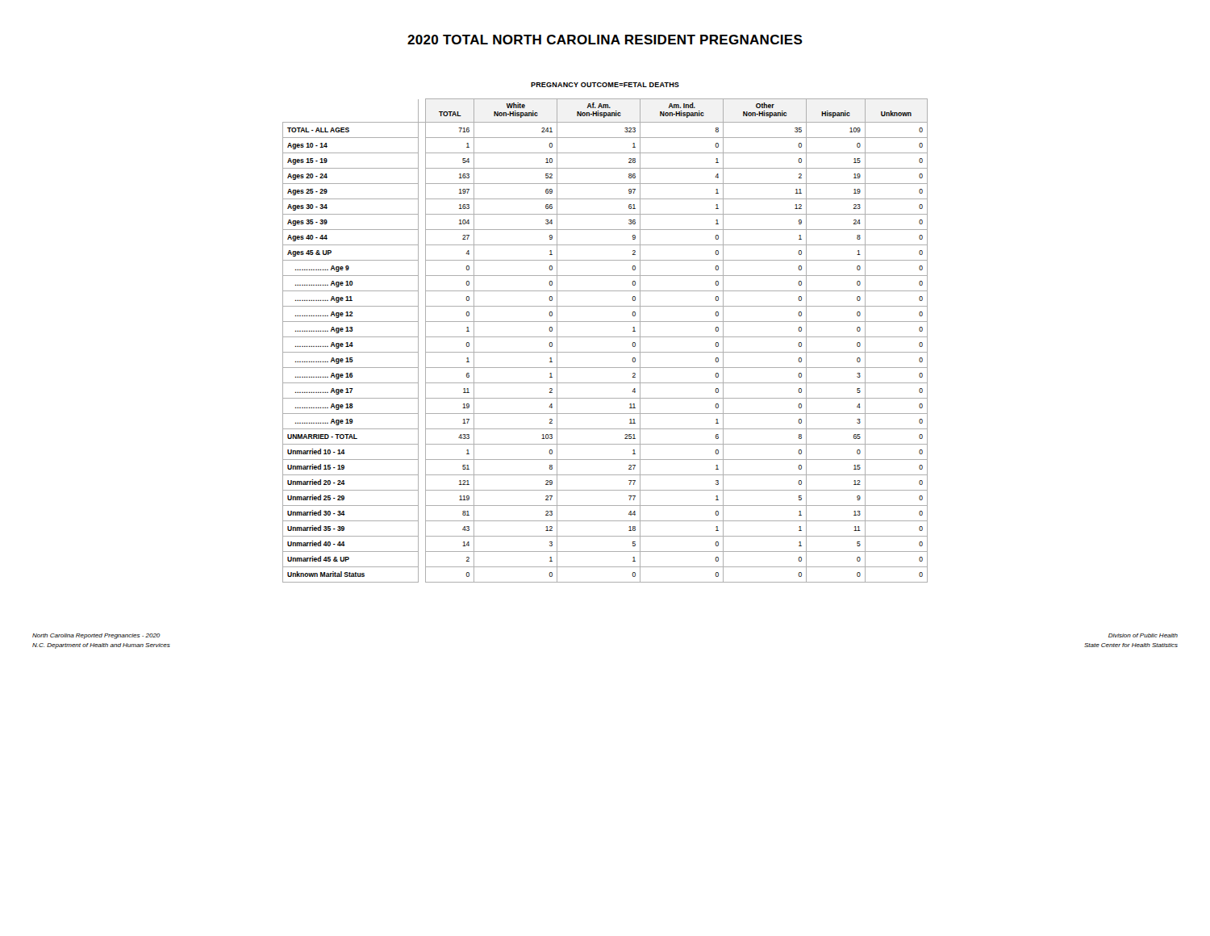2020 TOTAL NORTH CAROLINA RESIDENT PREGNANCIES
PREGNANCY OUTCOME=FETAL DEATHS
| | | TOTAL | White Non-Hispanic | Af. Am. Non-Hispanic | Am. Ind. Non-Hispanic | Other Non-Hispanic | Hispanic | Unknown |
| --- | --- | --- | --- | --- | --- | --- | --- | --- |
| TOTAL - ALL AGES | | 716 | 241 | 323 | 8 | 35 | 109 | 0 |
| Ages 10 - 14 | | 1 | 0 | 1 | 0 | 0 | 0 | 0 |
| Ages 15 - 19 | | 54 | 10 | 28 | 1 | 0 | 15 | 0 |
| Ages 20 - 24 | | 163 | 52 | 86 | 4 | 2 | 19 | 0 |
| Ages 25 - 29 | | 197 | 69 | 97 | 1 | 11 | 19 | 0 |
| Ages 30 - 34 | | 163 | 66 | 61 | 1 | 12 | 23 | 0 |
| Ages 35 - 39 | | 104 | 34 | 36 | 1 | 9 | 24 | 0 |
| Ages 40 - 44 | | 27 | 9 | 9 | 0 | 1 | 8 | 0 |
| Ages 45 & UP | | 4 | 1 | 2 | 0 | 0 | 1 | 0 |
| …………… Age 9 | | 0 | 0 | 0 | 0 | 0 | 0 | 0 |
| …………… Age 10 | | 0 | 0 | 0 | 0 | 0 | 0 | 0 |
| …………… Age 11 | | 0 | 0 | 0 | 0 | 0 | 0 | 0 |
| …………… Age 12 | | 0 | 0 | 0 | 0 | 0 | 0 | 0 |
| …………… Age 13 | | 1 | 0 | 1 | 0 | 0 | 0 | 0 |
| …………… Age 14 | | 0 | 0 | 0 | 0 | 0 | 0 | 0 |
| …………… Age 15 | | 1 | 1 | 0 | 0 | 0 | 0 | 0 |
| …………… Age 16 | | 6 | 1 | 2 | 0 | 0 | 3 | 0 |
| …………… Age 17 | | 11 | 2 | 4 | 0 | 0 | 5 | 0 |
| …………… Age 18 | | 19 | 4 | 11 | 0 | 0 | 4 | 0 |
| …………… Age 19 | | 17 | 2 | 11 | 1 | 0 | 3 | 0 |
| UNMARRIED - TOTAL | | 433 | 103 | 251 | 6 | 8 | 65 | 0 |
| Unmarried 10 - 14 | | 1 | 0 | 1 | 0 | 0 | 0 | 0 |
| Unmarried 15 - 19 | | 51 | 8 | 27 | 1 | 0 | 15 | 0 |
| Unmarried 20 - 24 | | 121 | 29 | 77 | 3 | 0 | 12 | 0 |
| Unmarried 25 - 29 | | 119 | 27 | 77 | 1 | 5 | 9 | 0 |
| Unmarried 30 - 34 | | 81 | 23 | 44 | 0 | 1 | 13 | 0 |
| Unmarried 35 - 39 | | 43 | 12 | 18 | 1 | 1 | 11 | 0 |
| Unmarried 40 - 44 | | 14 | 3 | 5 | 0 | 1 | 5 | 0 |
| Unmarried 45 & UP | | 2 | 1 | 1 | 0 | 0 | 0 | 0 |
| Unknown Marital Status | | 0 | 0 | 0 | 0 | 0 | 0 | 0 |
North Carolina Reported Pregnancies - 2020
N.C. Department of Health and Human Services
Division of Public Health
State Center for Health Statistics